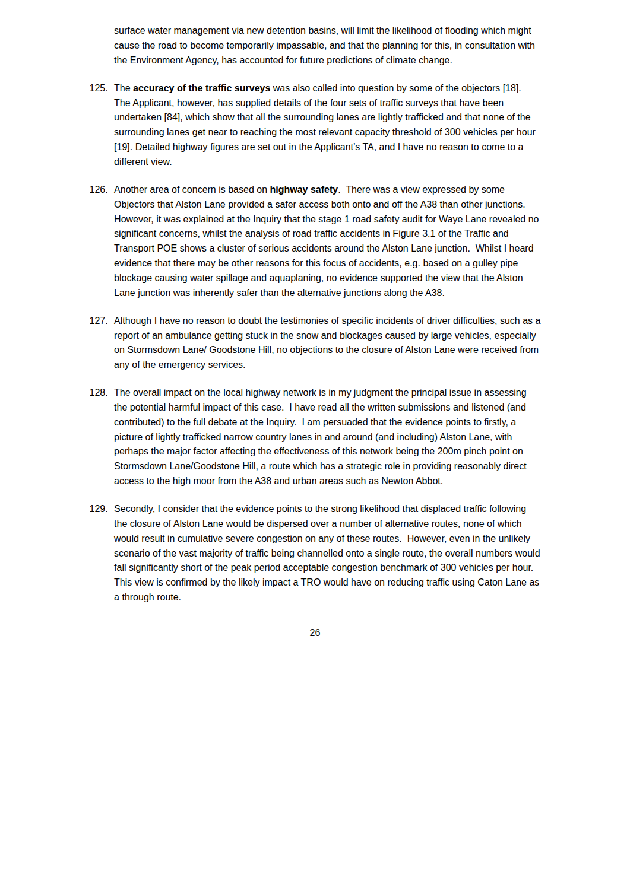surface water management via new detention basins, will limit the likelihood of flooding which might cause the road to become temporarily impassable, and that the planning for this, in consultation with the Environment Agency, has accounted for future predictions of climate change.
125. The accuracy of the traffic surveys was also called into question by some of the objectors [18]. The Applicant, however, has supplied details of the four sets of traffic surveys that have been undertaken [84], which show that all the surrounding lanes are lightly trafficked and that none of the surrounding lanes get near to reaching the most relevant capacity threshold of 300 vehicles per hour [19]. Detailed highway figures are set out in the Applicant’s TA, and I have no reason to come to a different view.
126. Another area of concern is based on highway safety. There was a view expressed by some Objectors that Alston Lane provided a safer access both onto and off the A38 than other junctions. However, it was explained at the Inquiry that the stage 1 road safety audit for Waye Lane revealed no significant concerns, whilst the analysis of road traffic accidents in Figure 3.1 of the Traffic and Transport POE shows a cluster of serious accidents around the Alston Lane junction. Whilst I heard evidence that there may be other reasons for this focus of accidents, e.g. based on a gulley pipe blockage causing water spillage and aquaplaning, no evidence supported the view that the Alston Lane junction was inherently safer than the alternative junctions along the A38.
127. Although I have no reason to doubt the testimonies of specific incidents of driver difficulties, such as a report of an ambulance getting stuck in the snow and blockages caused by large vehicles, especially on Stormsdown Lane/ Goodstone Hill, no objections to the closure of Alston Lane were received from any of the emergency services.
128. The overall impact on the local highway network is in my judgment the principal issue in assessing the potential harmful impact of this case. I have read all the written submissions and listened (and contributed) to the full debate at the Inquiry. I am persuaded that the evidence points to firstly, a picture of lightly trafficked narrow country lanes in and around (and including) Alston Lane, with perhaps the major factor affecting the effectiveness of this network being the 200m pinch point on Stormsdown Lane/Goodstone Hill, a route which has a strategic role in providing reasonably direct access to the high moor from the A38 and urban areas such as Newton Abbot.
129. Secondly, I consider that the evidence points to the strong likelihood that displaced traffic following the closure of Alston Lane would be dispersed over a number of alternative routes, none of which would result in cumulative severe congestion on any of these routes. However, even in the unlikely scenario of the vast majority of traffic being channelled onto a single route, the overall numbers would fall significantly short of the peak period acceptable congestion benchmark of 300 vehicles per hour. This view is confirmed by the likely impact a TRO would have on reducing traffic using Caton Lane as a through route.
26